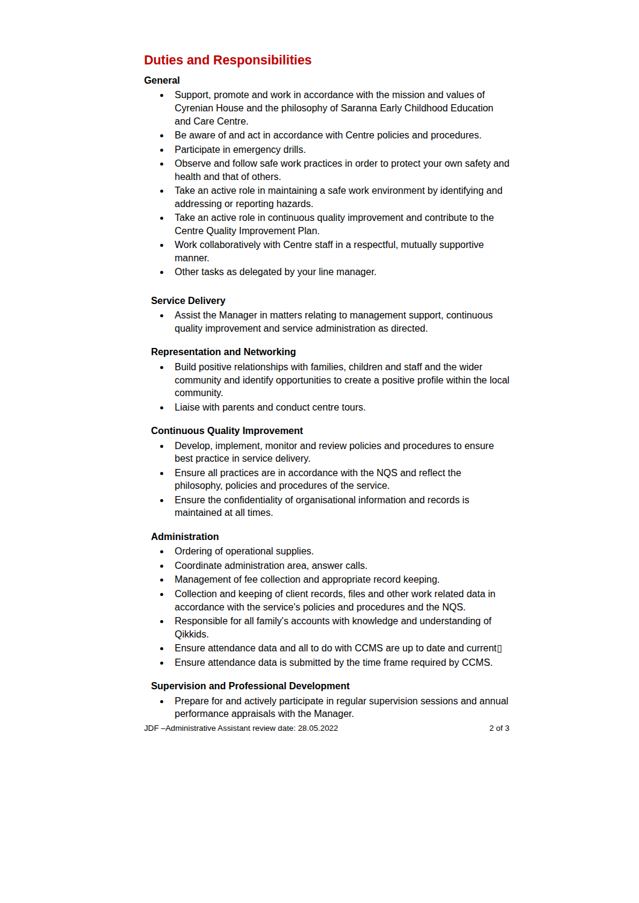Duties and Responsibilities
General
Support, promote and work in accordance with the mission and values of Cyrenian House and the philosophy of Saranna Early Childhood Education and Care Centre.
Be aware of and act in accordance with Centre policies and procedures.
Participate in emergency drills.
Observe and follow safe work practices in order to protect your own safety and health and that of others.
Take an active role in maintaining a safe work environment by identifying and addressing or reporting hazards.
Take an active role in continuous quality improvement and contribute to the Centre Quality Improvement Plan.
Work collaboratively with Centre staff in a respectful, mutually supportive manner.
Other tasks as delegated by your line manager.
Service Delivery
Assist the Manager in matters relating to management support, continuous quality improvement and service administration as directed.
Representation and Networking
Build positive relationships with families, children and staff and the wider community and identify opportunities to create a positive profile within the local community.
Liaise with parents and conduct centre tours.
Continuous Quality Improvement
Develop, implement, monitor and review policies and procedures to ensure best practice in service delivery.
Ensure all practices are in accordance with the NQS and reflect the philosophy, policies and procedures of the service.
Ensure the confidentiality of organisational information and records is maintained at all times.
Administration
Ordering of operational supplies.
Coordinate administration area, answer calls.
Management of fee collection and appropriate record keeping.
Collection and keeping of client records, files and other work related data in accordance with the service's policies and procedures and the NQS.
Responsible for all family's accounts with knowledge and understanding of Qikkids.
Ensure attendance data and all to do with CCMS are up to date and current▯
Ensure attendance data is submitted by the time frame required by CCMS.
Supervision and Professional Development
Prepare for and actively participate in regular supervision sessions and annual performance appraisals with the Manager.
JDF –Administrative Assistant review date: 28.05.2022 2 of 3